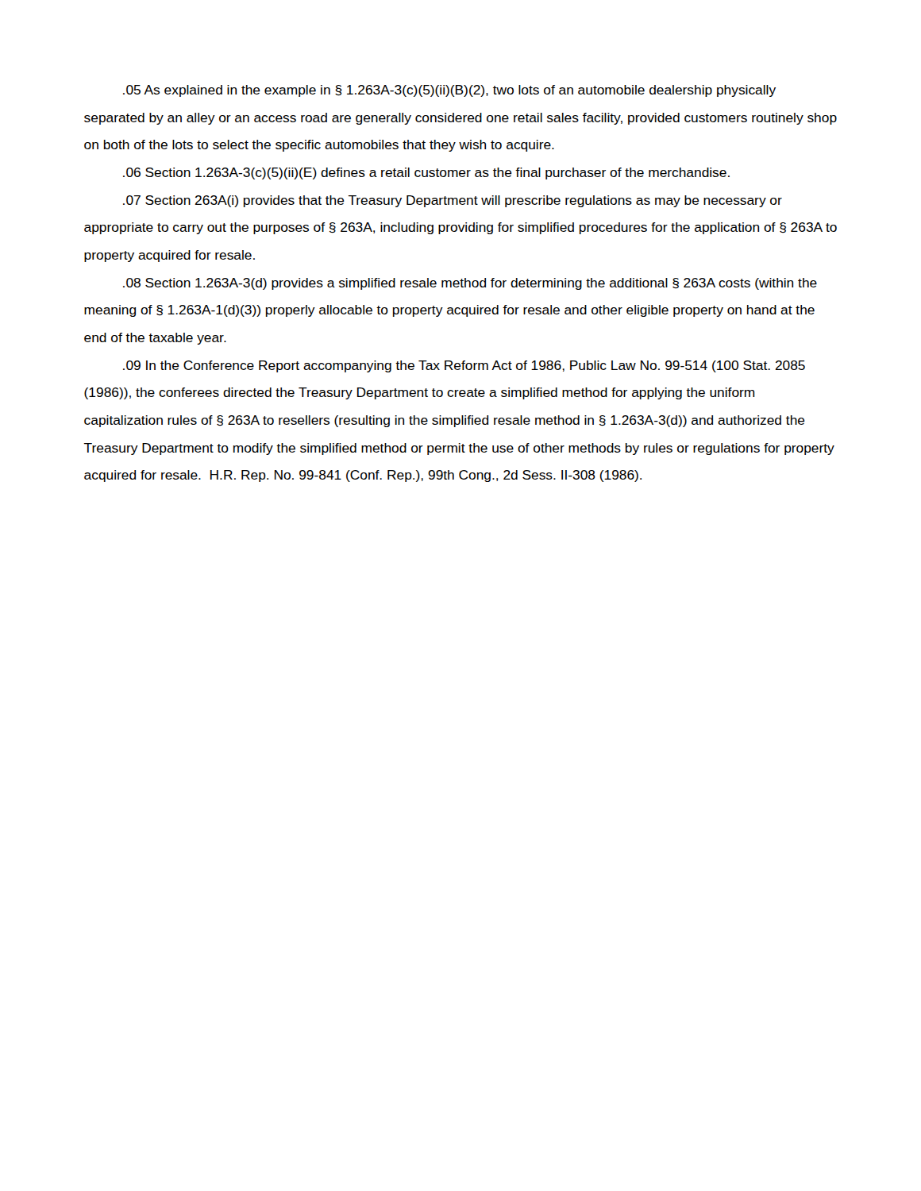.05 As explained in the example in § 1.263A-3(c)(5)(ii)(B)(2), two lots of an automobile dealership physically separated by an alley or an access road are generally considered one retail sales facility, provided customers routinely shop on both of the lots to select the specific automobiles that they wish to acquire.
.06 Section 1.263A-3(c)(5)(ii)(E) defines a retail customer as the final purchaser of the merchandise.
.07 Section 263A(i) provides that the Treasury Department will prescribe regulations as may be necessary or appropriate to carry out the purposes of § 263A, including providing for simplified procedures for the application of § 263A to property acquired for resale.
.08 Section 1.263A-3(d) provides a simplified resale method for determining the additional § 263A costs (within the meaning of § 1.263A-1(d)(3)) properly allocable to property acquired for resale and other eligible property on hand at the end of the taxable year.
.09 In the Conference Report accompanying the Tax Reform Act of 1986, Public Law No. 99-514 (100 Stat. 2085 (1986)), the conferees directed the Treasury Department to create a simplified method for applying the uniform capitalization rules of § 263A to resellers (resulting in the simplified resale method in § 1.263A-3(d)) and authorized the Treasury Department to modify the simplified method or permit the use of other methods by rules or regulations for property acquired for resale. H.R. Rep. No. 99-841 (Conf. Rep.), 99th Cong., 2d Sess. II-308 (1986).